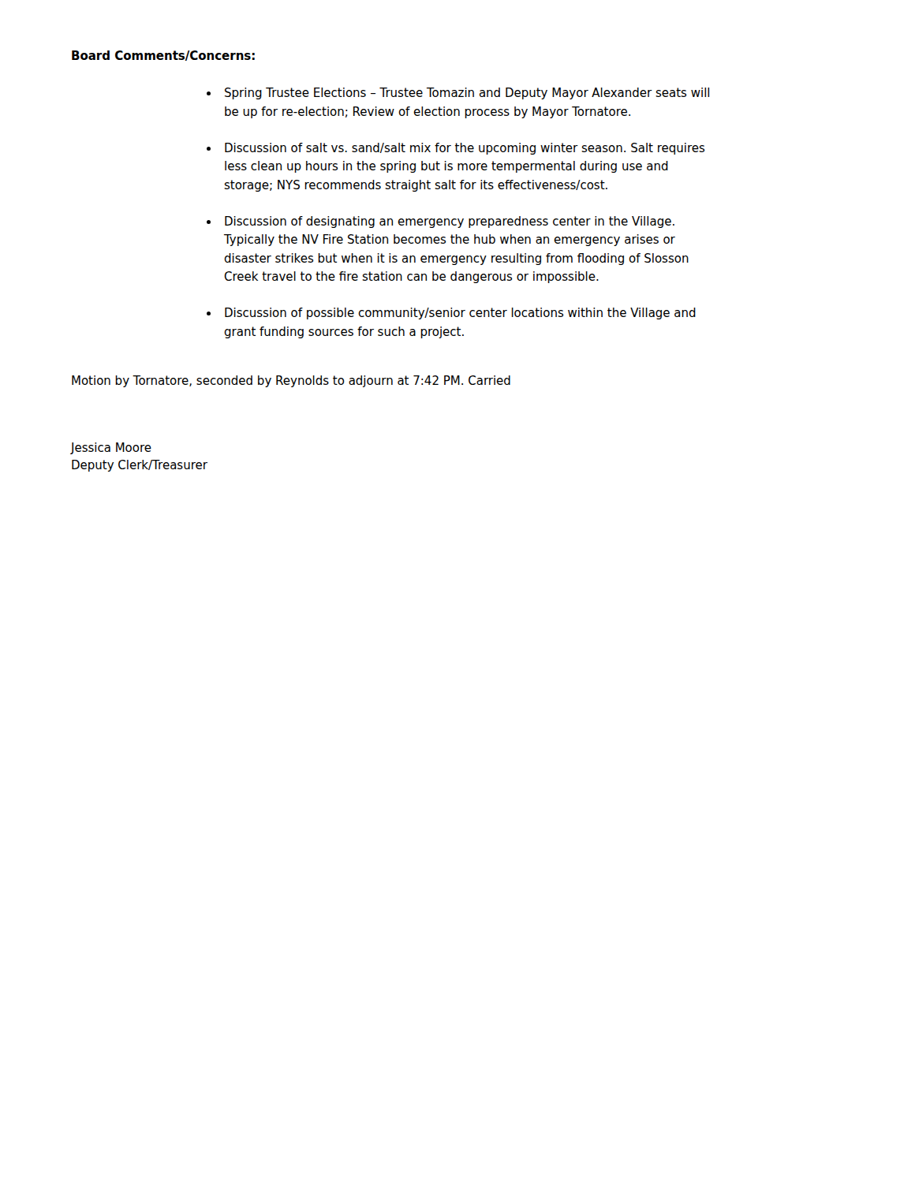Board Comments/Concerns:
Spring Trustee Elections – Trustee Tomazin and Deputy Mayor Alexander seats will be up for re-election; Review of election process by Mayor Tornatore.
Discussion of salt vs. sand/salt mix for the upcoming winter season. Salt requires less clean up hours in the spring but is more tempermental during use and storage; NYS recommends straight salt for its effectiveness/cost.
Discussion of designating an emergency preparedness center in the Village. Typically the NV Fire Station becomes the hub when an emergency arises or disaster strikes but when it is an emergency resulting from flooding of Slosson Creek travel to the fire station can be dangerous or impossible.
Discussion of possible community/senior center locations within the Village and grant funding sources for such a project.
Motion by Tornatore, seconded by Reynolds to adjourn at 7:42 PM. Carried
Jessica Moore
Deputy Clerk/Treasurer